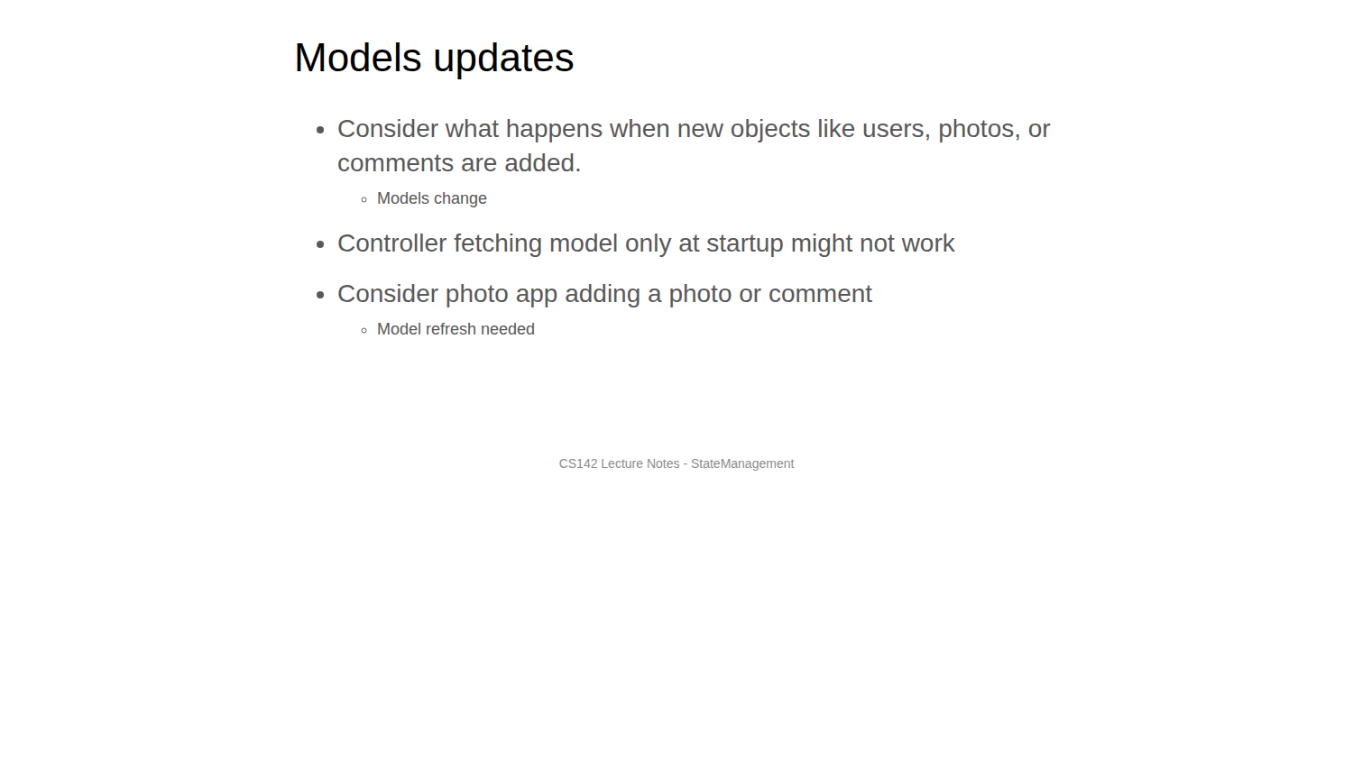Models updates
Consider what happens when new objects like users, photos, or comments are added.
Models change
Controller fetching model only at startup might not work
Consider photo app adding a photo or comment
Model refresh needed
CS142 Lecture Notes - StateManagement